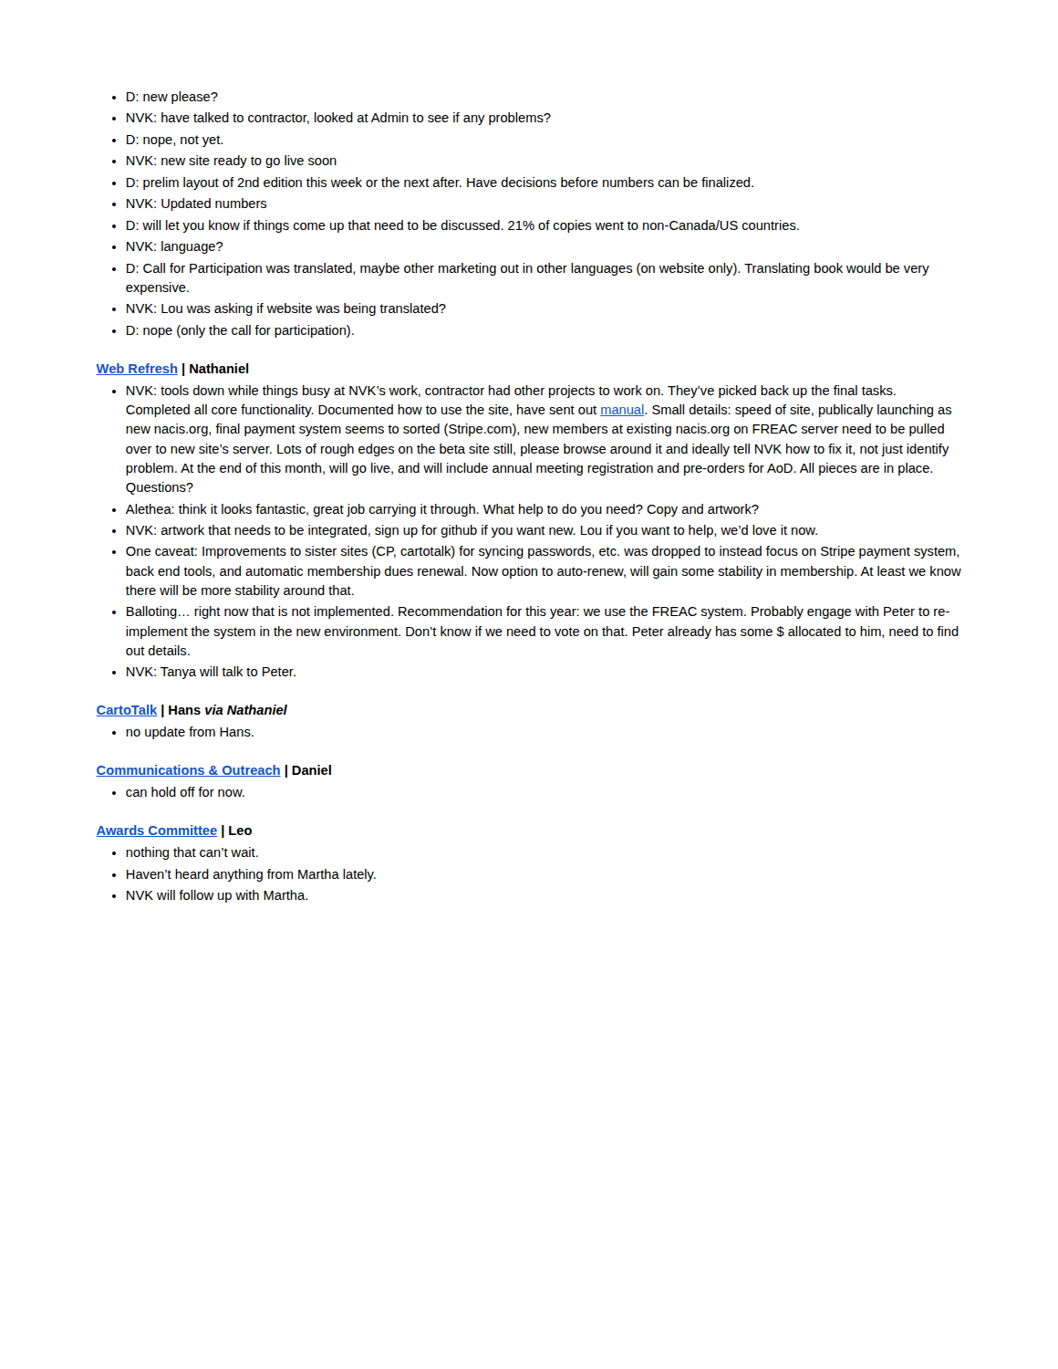D: new please?
NVK: have talked to contractor, looked at Admin to see if any problems?
D: nope, not yet.
NVK: new site ready to go live soon
D: prelim layout of 2nd edition this week or the next after. Have decisions before numbers can be finalized.
NVK: Updated numbers
D: will let you know if things come up that need to be discussed. 21% of copies went to non-Canada/US countries.
NVK: language?
D: Call for Participation was translated, maybe other marketing out in other languages (on website only). Translating book would be very expensive.
NVK: Lou was asking if website was being translated?
D: nope (only the call for participation).
Web Refresh | Nathaniel
NVK: tools down while things busy at NVK’s work, contractor had other projects to work on. They’ve picked back up the final tasks. Completed all core functionality. Documented how to use the site, have sent out manual. Small details: speed of site, publically launching as new nacis.org, final payment system seems to sorted (Stripe.com), new members at existing nacis.org on FREAC server need to be pulled over to new site’s server. Lots of rough edges on the beta site still, please browse around it and ideally tell NVK how to fix it, not just identify problem. At the end of this month, will go live, and will include annual meeting registration and pre-orders for AoD. All pieces are in place. Questions?
Alethea: think it looks fantastic, great job carrying it through. What help to do you need? Copy and artwork?
NVK: artwork that needs to be integrated, sign up for github if you want new. Lou if you want to help, we’d love it now.
One caveat: Improvements to sister sites (CP, cartotalk) for syncing passwords, etc. was dropped to instead focus on Stripe payment system, back end tools, and automatic membership dues renewal. Now option to auto-renew, will gain some stability in membership. At least we know there will be more stability around that.
Balloting… right now that is not implemented. Recommendation for this year: we use the FREAC system. Probably engage with Peter to re-implement the system in the new environment. Don’t know if we need to vote on that. Peter already has some $ allocated to him, need to find out details.
NVK: Tanya will talk to Peter.
CartoTalk | Hans via Nathaniel
no update from Hans.
Communications & Outreach | Daniel
can hold off for now.
Awards Committee | Leo
nothing that can’t wait.
Haven’t heard anything from Martha lately.
NVK will follow up with Martha.